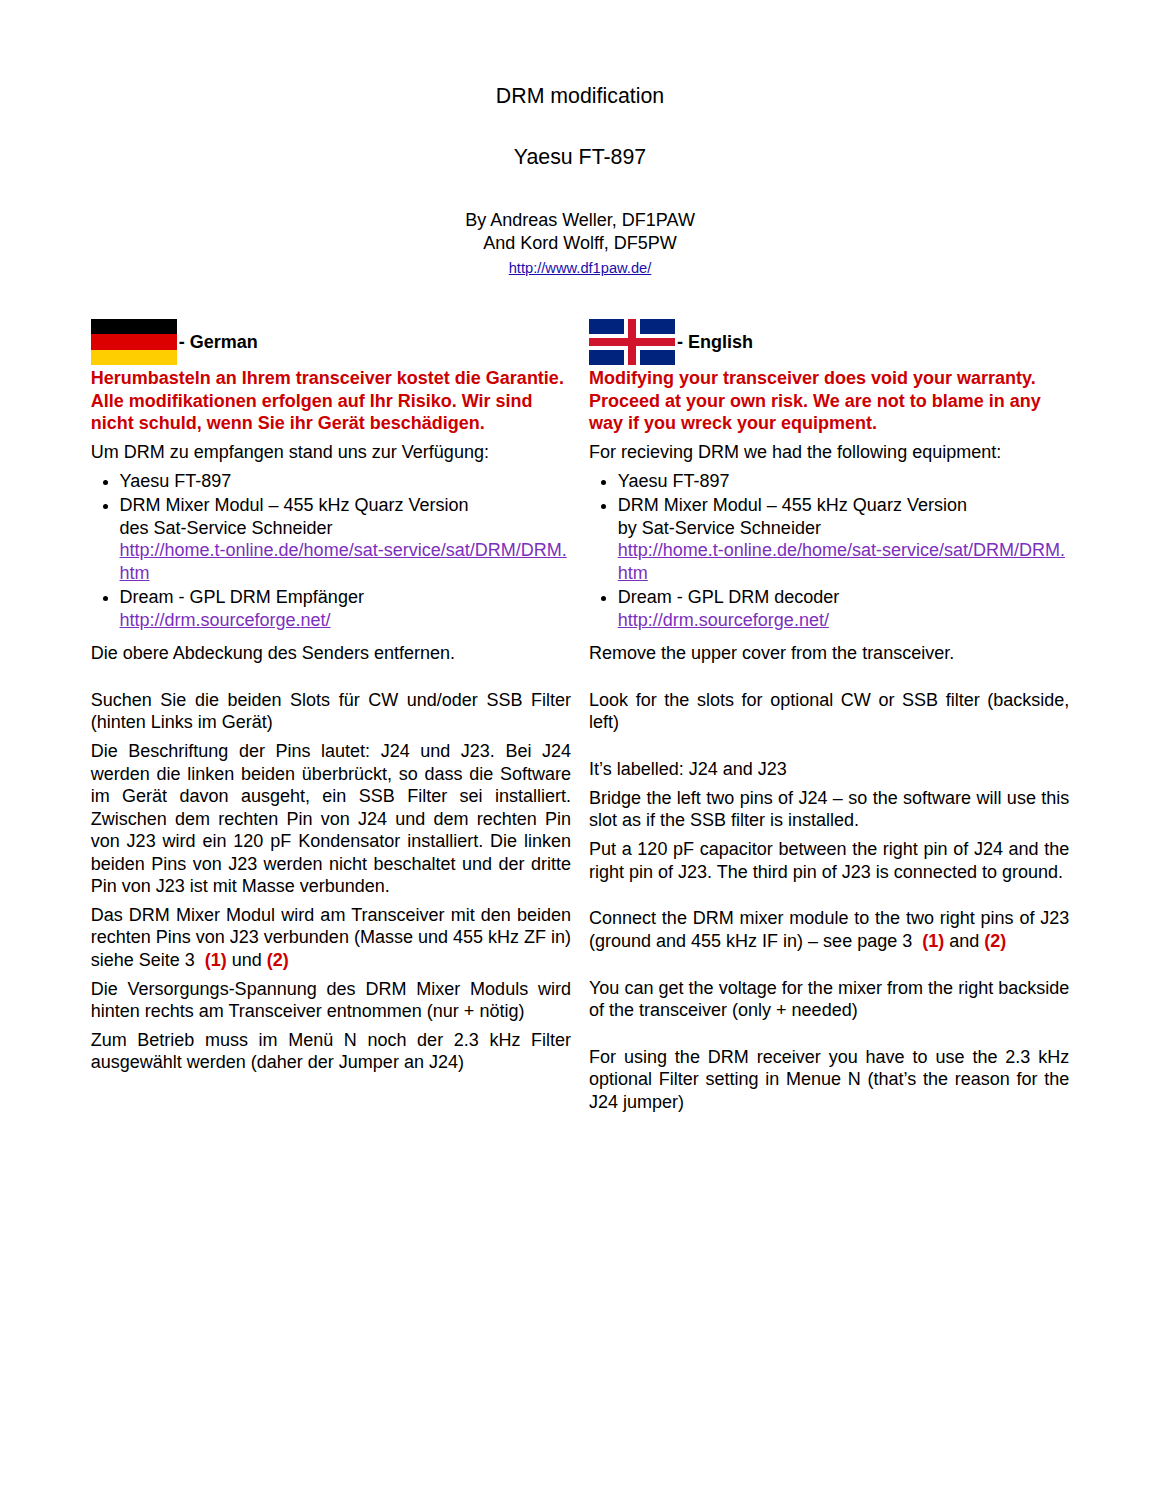DRM modification
Yaesu FT-897
By Andreas Weller, DF1PAW
And Kord Wolff, DF5PW
http://www.df1paw.de/
| - German Herumbasteln an Ihrem transceiver kostet die Garantie. Alle modifikationen erfolgen auf Ihr Risiko. Wir sind nicht schuld, wenn Sie ihr Gerät beschädigen. Um DRM zu empfangen stand uns zur Verfügung: Yaesu FT-897 DRM Mixer Modul – 455 kHz Quarz Version des Sat-Service Schneider http://home.t-online.de/home/sat-service/sat/DRM/DRM.htm Dream - GPL DRM Empfänger http://drm.sourceforge.net/ Die obere Abdeckung des Senders entfernen. Suchen Sie die beiden Slots für CW und/oder SSB Filter (hinten Links im Gerät) Die Beschriftung der Pins lautet: J24 und J23. Bei J24 werden die linken beiden überbrückt, so dass die Software im Gerät davon ausgeht, ein SSB Filter sei installiert. Zwischen dem rechten Pin von J24 und dem rechten Pin von J23 wird ein 120 pF Kondensator installiert. Die linken beiden Pins von J23 werden nicht beschaltet und der dritte Pin von J23 ist mit Masse verbunden. Das DRM Mixer Modul wird am Transceiver mit den beiden rechten Pins von J23 verbunden (Masse und 455 kHz ZF in) siehe Seite 3 (1) und (2) Die Versorgungs-Spannung des DRM Mixer Moduls wird hinten rechts am Transceiver entnommen (nur + nötig) Zum Betrieb muss im Menü N noch der 2.3 kHz Filter ausgewählt werden (daher der Jumper an J24) | - English Modifying your transceiver does void your warranty. Proceed at your own risk. We are not to blame in any way if you wreck your equipment. For recieving DRM we had the following equipment: Yaesu FT-897 DRM Mixer Modul – 455 kHz Quarz Version by Sat-Service Schneider http://home.t-online.de/home/sat-service/sat/DRM/DRM.htm Dream - GPL DRM decoder http://drm.sourceforge.net/ Remove the upper cover from the transceiver. Look for the slots for optional CW or SSB filter (backside, left) It’s labelled: J24 and J23 Bridge the left two pins of J24 – so the software will use this slot as if the SSB filter is installed. Put a 120 pF capacitor between the right pin of J24 and the right pin of J23. The third pin of J23 is connected to ground. Connect the DRM mixer module to the two right pins of J23 (ground and 455 kHz IF in) – see page 3 (1) and (2) You can get the voltage for the mixer from the right backside of the transceiver (only + needed) For using the DRM receiver you have to use the 2.3 kHz optional Filter setting in Menue N (that’s the reason for the J24 jumper) |